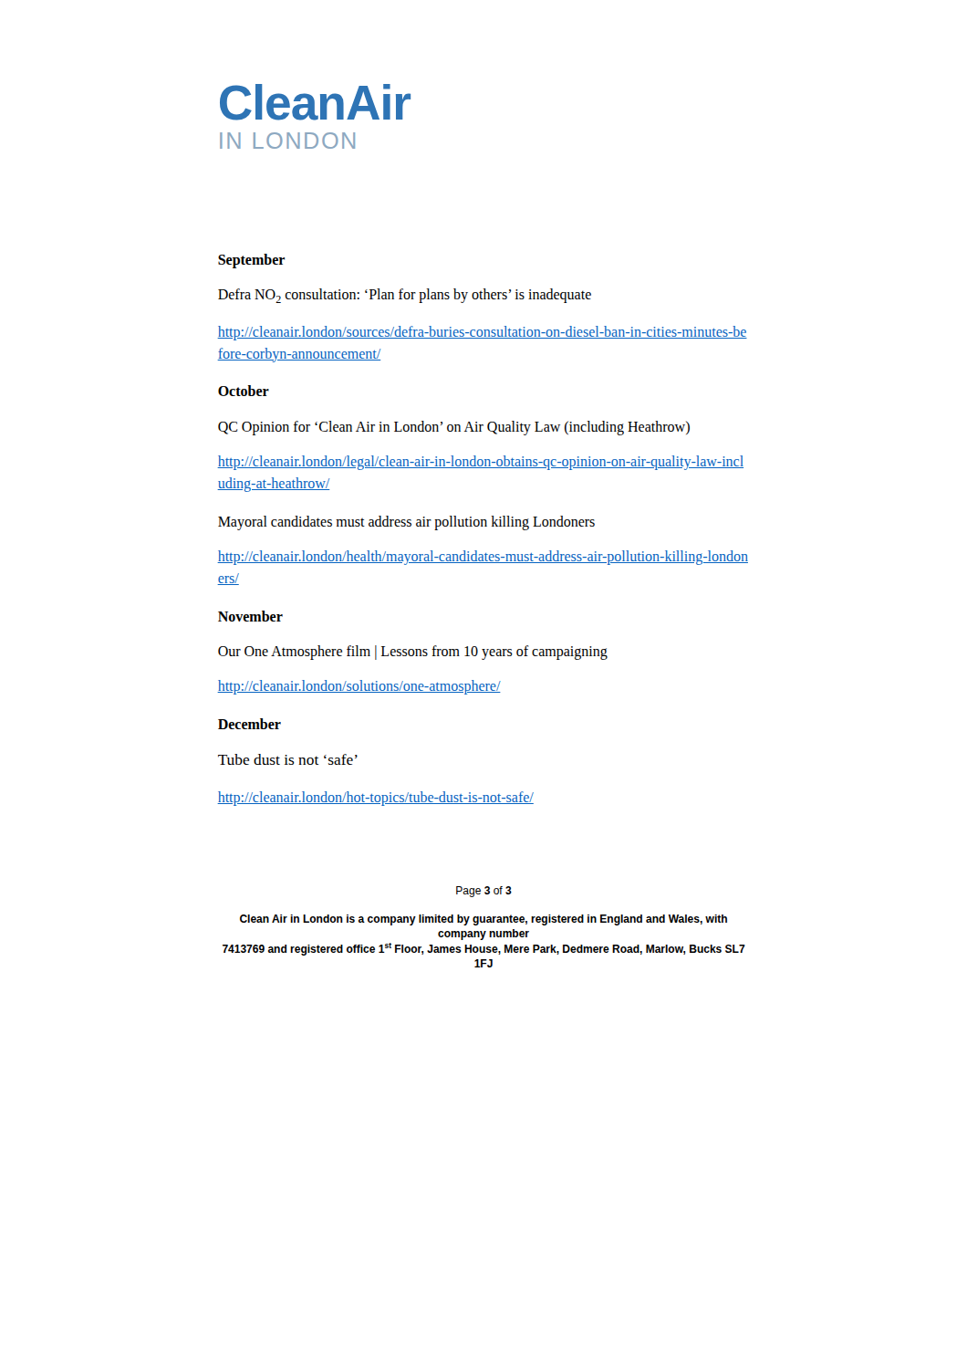Clean Air
IN LONDON
September
Defra NO2 consultation: ‘Plan for plans by others’ is inadequate
http://cleanair.london/sources/defra-buries-consultation-on-diesel-ban-in-cities-minutes-before-corbyn-announcement/
October
QC Opinion for ‘Clean Air in London’ on Air Quality Law (including Heathrow)
http://cleanair.london/legal/clean-air-in-london-obtains-qc-opinion-on-air-quality-law-including-at-heathrow/
Mayoral candidates must address air pollution killing Londoners
http://cleanair.london/health/mayoral-candidates-must-address-air-pollution-killing-londoners/
November
Our One Atmosphere film | Lessons from 10 years of campaigning
http://cleanair.london/solutions/one-atmosphere/
December
Tube dust is not ‘safe’
http://cleanair.london/hot-topics/tube-dust-is-not-safe/
Page 3 of 3
Clean Air in London is a company limited by guarantee, registered in England and Wales, with company number
7413769 and registered office 1st Floor, James House, Mere Park, Dedmere Road, Marlow, Bucks SL7 1FJ